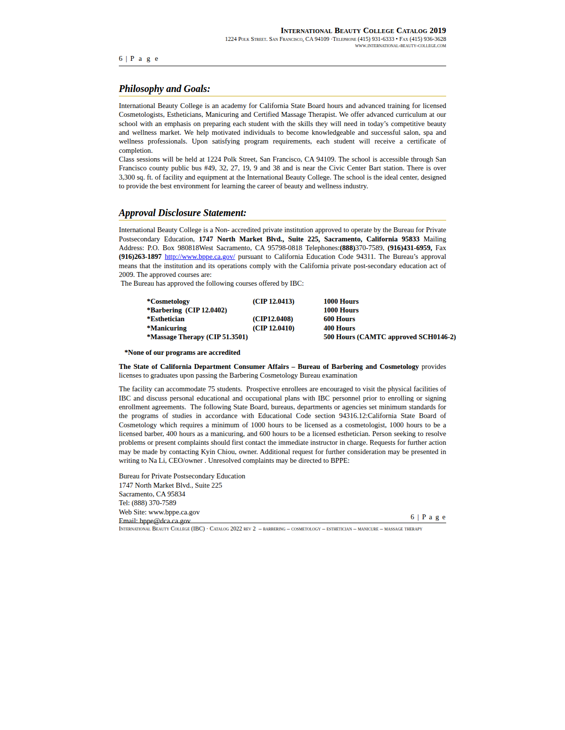International Beauty College Catalog 2019
1224 Polk Street. San Francisco, CA 94109 ·Telephone (415) 931-6333 • Fax (415) 936-3628
www.international-beauty-college.com
6 | P a g e
Philosophy and Goals:
International Beauty College is an academy for California State Board hours and advanced training for licensed Cosmetologists, Estheticians, Manicuring and Certified Massage Therapist. We offer advanced curriculum at our school with an emphasis on preparing each student with the skills they will need in today’s competitive beauty and wellness market. We help motivated individuals to become knowledgeable and successful salon, spa and wellness professionals. Upon satisfying program requirements, each student will receive a certificate of completion.
Class sessions will be held at 1224 Polk Street, San Francisco, CA 94109. The school is accessible through San Francisco county public bus #49, 32, 27, 19, 9 and 38 and is near the Civic Center Bart station. There is over 3,300 sq. ft. of facility and equipment at the International Beauty College. The school is the ideal center, designed to provide the best environment for learning the career of beauty and wellness industry.
Approval Disclosure Statement:
International Beauty College is a Non- accredited private institution approved to operate by the Bureau for Private Postsecondary Education, 1747 North Market Blvd., Suite 225, Sacramento, California 95833 Mailing Address: P.O. Box 980818West Sacramento, CA 95798-0818 Telephones:(888) 370-7589, (916)431-6959, Fax (916)263-1897 http://www.bppe.ca.gov/ pursuant to California Education Code 94311. The Bureau’s approval means that the institution and its operations comply with the California private post-secondary education act of 2009. The approved courses are:
The Bureau has approved the following courses offered by IBC:
| *Cosmetology | (CIP 12.0413) | 1000 Hours |
| *Barbering (CIP 12.0402) | | 1000 Hours |
| *Esthetician | (CIP12.0408) | 600 Hours |
| *Manicuring | (CIP 12.0410) | 400 Hours |
| *Massage Therapy (CIP 51.3501) | | 500 Hours (CAMTC approved SCH0146-2) |
*None of our programs are accredited
The State of California Department Consumer Affairs – Bureau of Barbering and Cosmetology provides licenses to graduates upon passing the Barbering Cosmetology Bureau examination
The facility can accommodate 75 students. Prospective enrollees are encouraged to visit the physical facilities of IBC and discuss personal educational and occupational plans with IBC personnel prior to enrolling or signing enrollment agreements. The following State Board, bureaus, departments or agencies set minimum standards for the programs of studies in accordance with Educational Code section 94316.12:California State Board of Cosmetology which requires a minimum of 1000 hours to be licensed as a cosmetologist, 1000 hours to be a licensed barber, 400 hours as a manicuring, and 600 hours to be a licensed esthetician. Person seeking to resolve problems or present complaints should first contact the immediate instructor in charge. Requests for further action may be made by contacting Kyin Chiou, owner. Additional request for further consideration may be presented in writing to Na Li, CEO/owner . Unresolved complaints may be directed to BPPE:
Bureau for Private Postsecondary Education
1747 North Market Blvd., Suite 225
Sacramento, CA 95834
Tel: (888) 370-7589
Web Site: www.bppe.ca.gov
Email: bppe@dca.ca.gov
6 | P a g e
International Beauty College (IBC) · Catalog 2022 rev 2 – barbering – cosmetology – esthetician – manicure – massage therapy